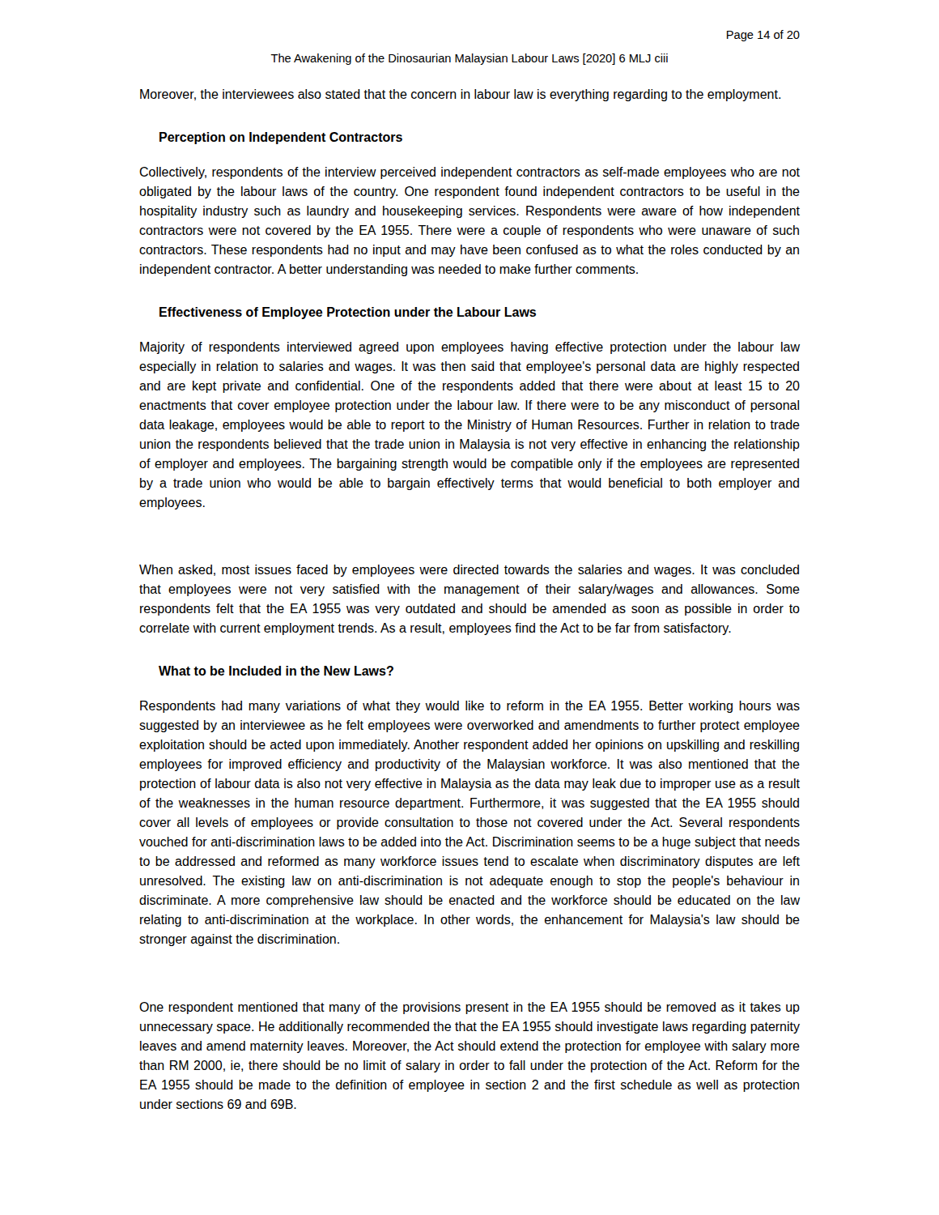Page 14 of 20
The Awakening of the Dinosaurian Malaysian Labour Laws [2020] 6 MLJ ciii
Moreover, the interviewees also stated that the concern in labour law is everything regarding to the employment.
Perception on Independent Contractors
Collectively, respondents of the interview perceived independent contractors as self-made employees who are not obligated by the labour laws of the country. One respondent found independent contractors to be useful in the hospitality industry such as laundry and housekeeping services. Respondents were aware of how independent contractors were not covered by the EA 1955. There were a couple of respondents who were unaware of such contractors. These respondents had no input and may have been confused as to what the roles conducted by an independent contractor. A better understanding was needed to make further comments.
Effectiveness of Employee Protection under the Labour Laws
Majority of respondents interviewed agreed upon employees having effective protection under the labour law especially in relation to salaries and wages. It was then said that employee's personal data are highly respected and are kept private and confidential. One of the respondents added that there were about at least 15 to 20 enactments that cover employee protection under the labour law. If there were to be any misconduct of personal data leakage, employees would be able to report to the Ministry of Human Resources. Further in relation to trade union the respondents believed that the trade union in Malaysia is not very effective in enhancing the relationship of employer and employees. The bargaining strength would be compatible only if the employees are represented by a trade union who would be able to bargain effectively terms that would beneficial to both employer and employees.
When asked, most issues faced by employees were directed towards the salaries and wages. It was concluded that employees were not very satisfied with the management of their salary/wages and allowances. Some respondents felt that the EA 1955 was very outdated and should be amended as soon as possible in order to correlate with current employment trends. As a result, employees find the Act to be far from satisfactory.
What to be Included in the New Laws?
Respondents had many variations of what they would like to reform in the EA 1955. Better working hours was suggested by an interviewee as he felt employees were overworked and amendments to further protect employee exploitation should be acted upon immediately. Another respondent added her opinions on upskilling and reskilling employees for improved efficiency and productivity of the Malaysian workforce. It was also mentioned that the protection of labour data is also not very effective in Malaysia as the data may leak due to improper use as a result of the weaknesses in the human resource department. Furthermore, it was suggested that the EA 1955 should cover all levels of employees or provide consultation to those not covered under the Act. Several respondents vouched for anti-discrimination laws to be added into the Act. Discrimination seems to be a huge subject that needs to be addressed and reformed as many workforce issues tend to escalate when discriminatory disputes are left unresolved. The existing law on anti-discrimination is not adequate enough to stop the people's behaviour in discriminate. A more comprehensive law should be enacted and the workforce should be educated on the law relating to anti-discrimination at the workplace. In other words, the enhancement for Malaysia's law should be stronger against the discrimination.
One respondent mentioned that many of the provisions present in the EA 1955 should be removed as it takes up unnecessary space. He additionally recommended the that the EA 1955 should investigate laws regarding paternity leaves and amend maternity leaves. Moreover, the Act should extend the protection for employee with salary more than RM 2000, ie, there should be no limit of salary in order to fall under the protection of the Act. Reform for the EA 1955 should be made to the definition of employee in section 2 and the first schedule as well as protection under sections 69 and 69B.